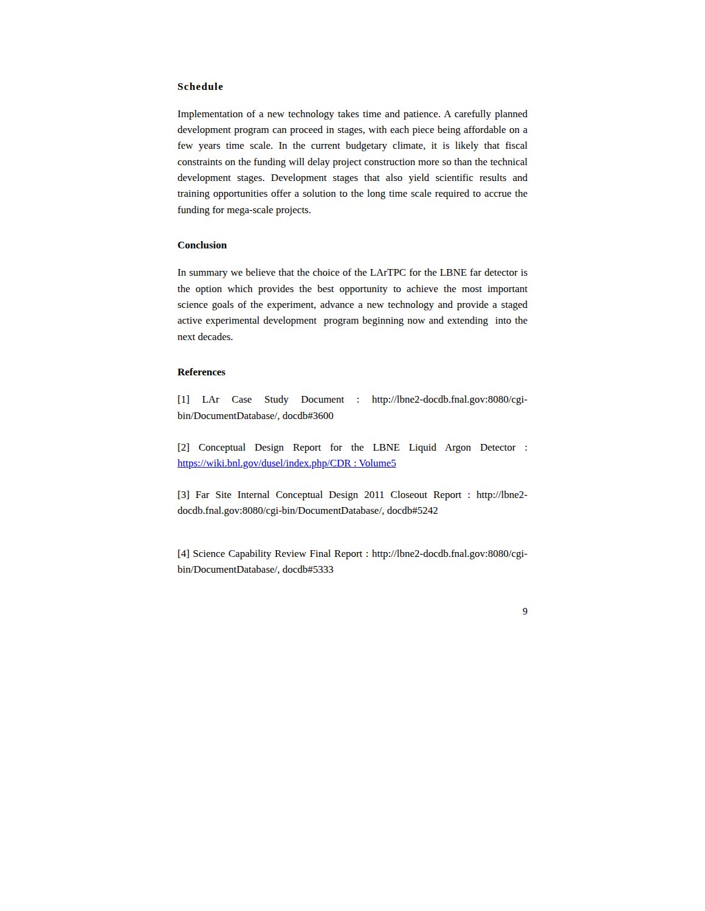Schedule
Implementation of a new technology takes time and patience. A carefully planned development program can proceed in stages, with each piece being affordable on a few years time scale. In the current budgetary climate, it is likely that fiscal constraints on the funding will delay project construction more so than the technical development stages. Development stages that also yield scientific results and training opportunities offer a solution to the long time scale required to accrue the funding for mega-scale projects.
Conclusion
In summary we believe that the choice of the LArTPC for the LBNE far detector is the option which provides the best opportunity to achieve the most important science goals of the experiment, advance a new technology and provide a staged active experimental development program beginning now and extending into the next decades.
References
[1] LAr Case Study Document : http://lbne2-docdb.fnal.gov:8080/cgi-bin/DocumentDatabase/, docdb#3600
[2] Conceptual Design Report for the LBNE Liquid Argon Detector : https://wiki.bnl.gov/dusel/index.php/CDR : Volume5
[3] Far Site Internal Conceptual Design 2011 Closeout Report : http://lbne2-docdb.fnal.gov:8080/cgi-bin/DocumentDatabase/, docdb#5242
[4] Science Capability Review Final Report : http://lbne2-docdb.fnal.gov:8080/cgi-bin/DocumentDatabase/, docdb#5333
9